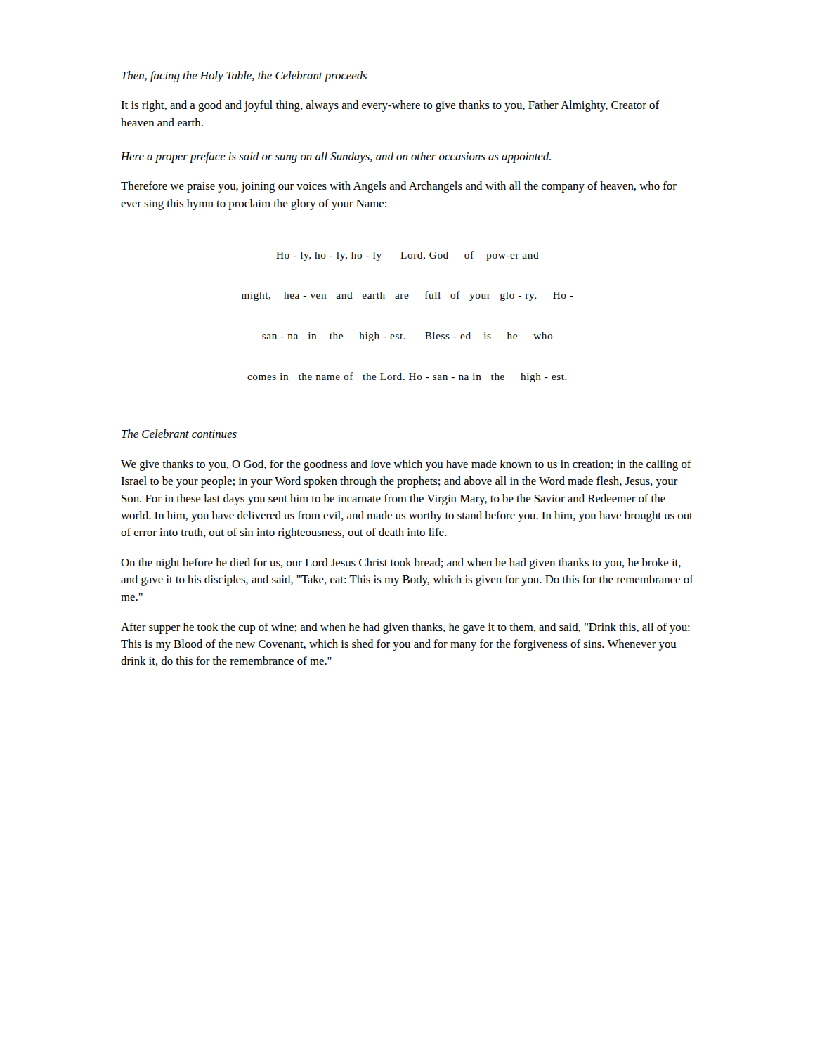Then, facing the Holy Table, the Celebrant proceeds
It is right, and a good and joyful thing, always and every-where to give thanks to you, Father Almighty, Creator of heaven and earth.
Here a proper preface is said or sung on all Sundays, and on other occasions as appointed.
Therefore we praise you, joining our voices with Angels and Archangels and with all the company of heaven, who for ever sing this hymn to proclaim the glory of your Name:
Ho - ly, ho - ly, ho - ly Lord, God of pow-er and
might, hea - ven and earth are full of your glo - ry. Ho -
san - na in the high - est. Bless - ed is he who
comes in the name of the Lord. Ho - san - na in the high - est.
The Celebrant continues
We give thanks to you, O God, for the goodness and love which you have made known to us in creation; in the calling of Israel to be your people; in your Word spoken through the prophets; and above all in the Word made flesh, Jesus, your Son. For in these last days you sent him to be incarnate from the Virgin Mary, to be the Savior and Redeemer of the world. In him, you have delivered us from evil, and made us worthy to stand before you. In him, you have brought us out of error into truth, out of sin into righteousness, out of death into life.
On the night before he died for us, our Lord Jesus Christ took bread; and when he had given thanks to you, he broke it, and gave it to his disciples, and said, "Take, eat: This is my Body, which is given for you. Do this for the remembrance of me."
After supper he took the cup of wine; and when he had given thanks, he gave it to them, and said, "Drink this, all of you: This is my Blood of the new Covenant, which is shed for you and for many for the forgiveness of sins. Whenever you drink it, do this for the remembrance of me."